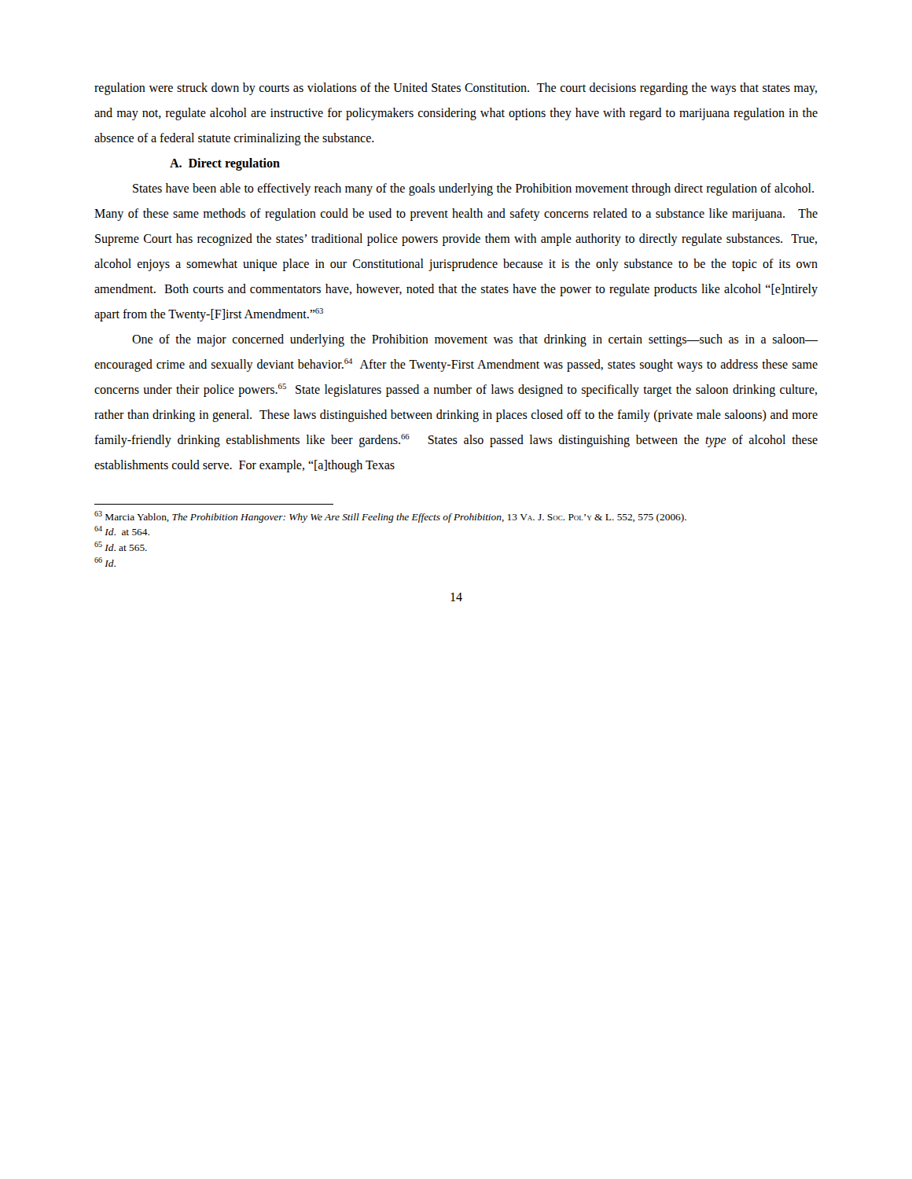regulation were struck down by courts as violations of the United States Constitution. The court decisions regarding the ways that states may, and may not, regulate alcohol are instructive for policymakers considering what options they have with regard to marijuana regulation in the absence of a federal statute criminalizing the substance.
A. Direct regulation
States have been able to effectively reach many of the goals underlying the Prohibition movement through direct regulation of alcohol. Many of these same methods of regulation could be used to prevent health and safety concerns related to a substance like marijuana. The Supreme Court has recognized the states’ traditional police powers provide them with ample authority to directly regulate substances. True, alcohol enjoys a somewhat unique place in our Constitutional jurisprudence because it is the only substance to be the topic of its own amendment. Both courts and commentators have, however, noted that the states have the power to regulate products like alcohol “[e]ntirely apart from the Twenty-[F]irst Amendment.”63
One of the major concerned underlying the Prohibition movement was that drinking in certain settings—such as in a saloon—encouraged crime and sexually deviant behavior.64 After the Twenty-First Amendment was passed, states sought ways to address these same concerns under their police powers.65 State legislatures passed a number of laws designed to specifically target the saloon drinking culture, rather than drinking in general. These laws distinguished between drinking in places closed off to the family (private male saloons) and more family-friendly drinking establishments like beer gardens.66 States also passed laws distinguishing between the type of alcohol these establishments could serve. For example, “[a]though Texas
63 Marcia Yablon, The Prohibition Hangover: Why We Are Still Feeling the Effects of Prohibition, 13 Va. J. Soc. Pol’y & L. 552, 575 (2006).
64 Id. at 564.
65 Id. at 565.
66 Id.
14